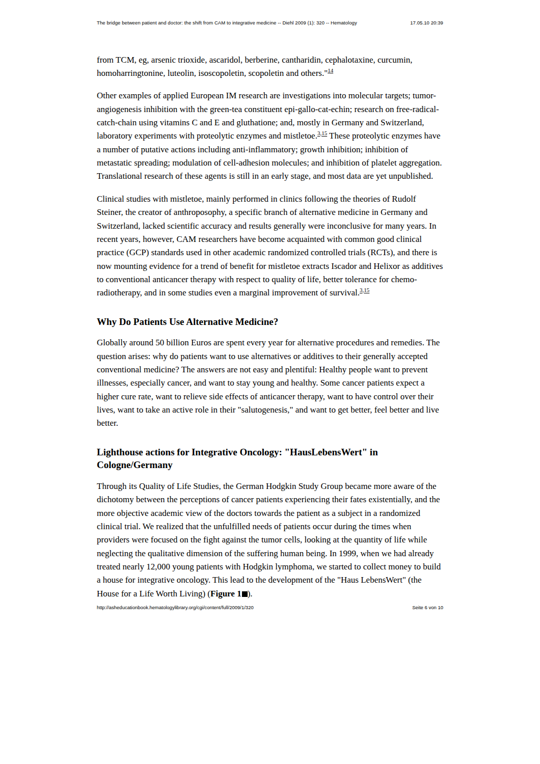The bridge between patient and doctor: the shift from CAM to integrative medicine -- Diehl 2009 (1): 320 -- Hematology 17.05.10 20:39
from TCM, eg, arsenic trioxide, ascaridol, berberine, cantharidin, cephalotaxine, curcumin, homoharringtonine, luteolin, isoscopoletin, scopoletin and others."14
Other examples of applied European IM research are investigations into molecular targets; tumor-angiogenesis inhibition with the green-tea constituent epi-gallo-cat-echin; research on free-radical-catch-chain using vitamins C and E and gluthatione; and, mostly in Germany and Switzerland, laboratory experiments with proteolytic enzymes and mistletoe.3,15 These proteolytic enzymes have a number of putative actions including anti-inflammatory; growth inhibition; inhibition of metastatic spreading; modulation of cell-adhesion molecules; and inhibition of platelet aggregation. Translational research of these agents is still in an early stage, and most data are yet unpublished.
Clinical studies with mistletoe, mainly performed in clinics following the theories of Rudolf Steiner, the creator of anthroposophy, a specific branch of alternative medicine in Germany and Switzerland, lacked scientific accuracy and results generally were inconclusive for many years. In recent years, however, CAM researchers have become acquainted with common good clinical practice (GCP) standards used in other academic randomized controlled trials (RCTs), and there is now mounting evidence for a trend of benefit for mistletoe extracts Iscador and Helixor as additives to conventional anticancer therapy with respect to quality of life, better tolerance for chemo-radiotherapy, and in some studies even a marginal improvement of survival.3,15
Why Do Patients Use Alternative Medicine?
Globally around 50 billion Euros are spent every year for alternative procedures and remedies. The question arises: why do patients want to use alternatives or additives to their generally accepted conventional medicine? The answers are not easy and plentiful: Healthy people want to prevent illnesses, especially cancer, and want to stay young and healthy. Some cancer patients expect a higher cure rate, want to relieve side effects of anticancer therapy, want to have control over their lives, want to take an active role in their "salutogenesis," and want to get better, feel better and live better.
Lighthouse actions for Integrative Oncology: "HausLebensWert" in Cologne/Germany
Through its Quality of Life Studies, the German Hodgkin Study Group became more aware of the dichotomy between the perceptions of cancer patients experiencing their fates existentially, and the more objective academic view of the doctors towards the patient as a subject in a randomized clinical trial. We realized that the unfulfilled needs of patients occur during the times when providers were focused on the fight against the tumor cells, looking at the quantity of life while neglecting the qualitative dimension of the suffering human being. In 1999, when we had already treated nearly 12,000 young patients with Hodgkin lymphoma, we started to collect money to build a house for integrative oncology. This lead to the development of the "Haus LebensWert" (the House for a Life Worth Living) (Figure 1 ).
http://asheducationbook.hematologylibrary.org/cgi/content/full/2009/1/320 Seite 6 von 10